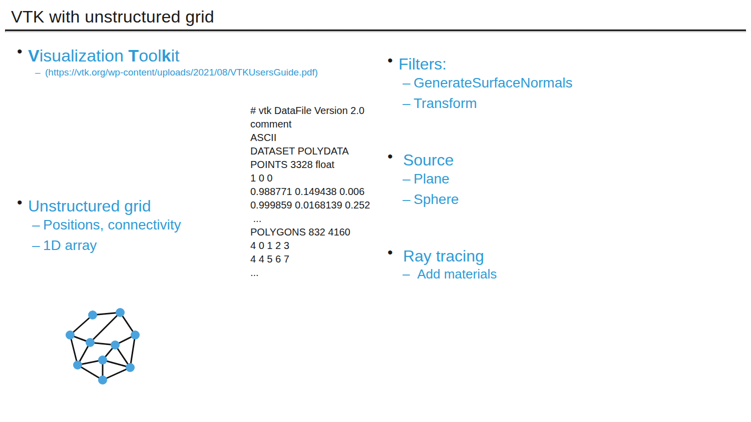VTK with unstructured grid
Visualization Toolkit
(https://vtk.org/wp-content/uploads/2021/08/VTKUsersGuide.pdf)
Unstructured grid
Positions, connectivity
1D array
# vtk DataFile Version 2.0 comment ASCII DATASET POLYDATA POINTS 3328 float 1 0 0 0.988771 0.149438 0.006 0.999859 0.0168139 0.252 ... POLYGONS 832 4160 4 0 1 2 3 4 4 5 6 7 ...
Filters:
GenerateSurfaceNormals
Transform
Source
Plane
Sphere
Ray tracing
Add materials